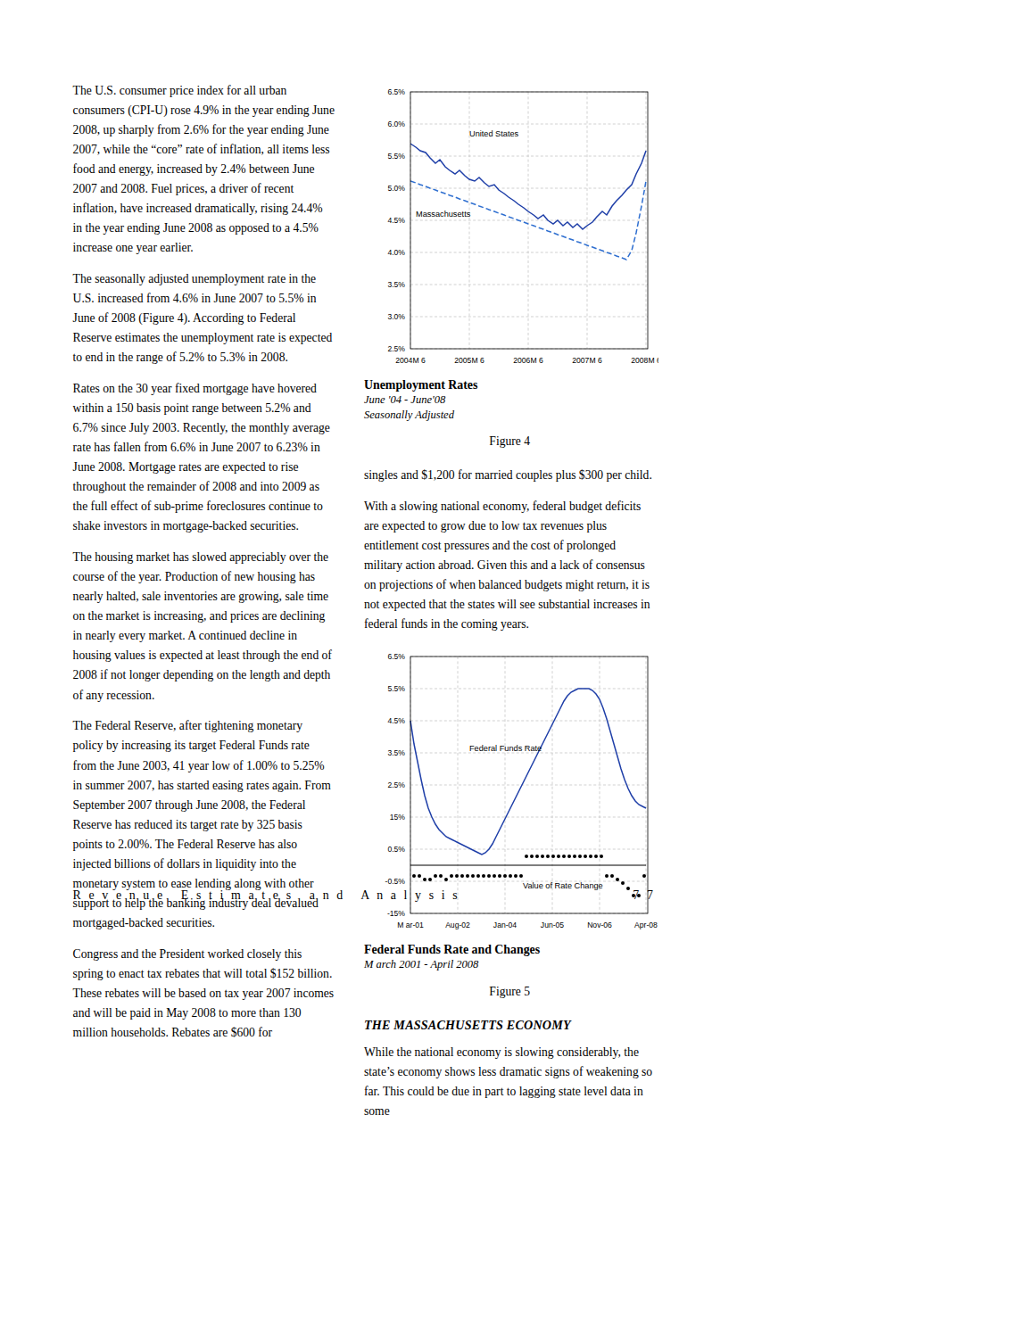The U.S. consumer price index for all urban consumers (CPI-U) rose 4.9% in the year ending June 2008, up sharply from 2.6% for the year ending June 2007, while the “core” rate of inflation, all items less food and energy, increased by 2.4% between June 2007 and 2008. Fuel prices, a driver of recent inflation, have increased dramatically, rising 24.4% in the year ending June 2008 as opposed to a 4.5% increase one year earlier.
The seasonally adjusted unemployment rate in the U.S. increased from 4.6% in June 2007 to 5.5% in June of 2008 (Figure 4). According to Federal Reserve estimates the unemployment rate is expected to end in the range of 5.2% to 5.3% in 2008.
Rates on the 30 year fixed mortgage have hovered within a 150 basis point range between 5.2% and 6.7% since July 2003. Recently, the monthly average rate has fallen from 6.6% in June 2007 to 6.23% in June 2008. Mortgage rates are expected to rise throughout the remainder of 2008 and into 2009 as the full effect of sub-prime foreclosures continue to shake investors in mortgage-backed securities.
The housing market has slowed appreciably over the course of the year. Production of new housing has nearly halted, sale inventories are growing, sale time on the market is increasing, and prices are declining in nearly every market. A continued decline in housing values is expected at least through the end of 2008 if not longer depending on the length and depth of any recession.
The Federal Reserve, after tightening monetary policy by increasing its target Federal Funds rate from the June 2003, 41 year low of 1.00% to 5.25% in summer 2007, has started easing rates again. From September 2007 through June 2008, the Federal Reserve has reduced its target rate by 325 basis points to 2.00%. The Federal Reserve has also injected billions of dollars in liquidity into the monetary system to ease lending along with other support to help the banking industry deal devalued mortgaged-backed securities.
Congress and the President worked closely this spring to enact tax rebates that will total $152 billion. These rebates will be based on tax year 2007 incomes and will be paid in May 2008 to more than 130 million households. Rebates are $600 for
2.5% 3.0% 3.5% 4.0% 4.5% 5.0% 5.5% 6.0% 6.5% 2004M 6 2005M 6 2006M 6 2007M 6 2008M 6 United States Massachusetts
Unemployment Rates
June '04 - June'08
Seasonally Adjusted
Figure 4
singles and $1,200 for married couples plus $300 per child.
With a slowing national economy, federal budget deficits are expected to grow due to low tax revenues plus entitlement cost pressures and the cost of prolonged military action abroad. Given this and a lack of consensus on projections of when balanced budgets might return, it is not expected that the states will see substantial increases in federal funds in the coming years.
6.5% 5.5% 4.5% 3.5% 2.5% 15% 0.5% -0.5% -15% M ar-01 Aug-02 Jan-04 Jun-05 Nov-06 Apr-08 Federal Funds Rate Value of Rate Change
Federal Funds Rate and Changes
M arch 2001 - April 2008
Figure 5
THE MASSACHUSETTS ECONOMY
While the national economy is slowing considerably, the state’s economy shows less dramatic signs of weakening so far. This could be due in part to lagging state level data in some
R e v e n u e E s t i m a t e s a n d A n a l y s i s
7 7